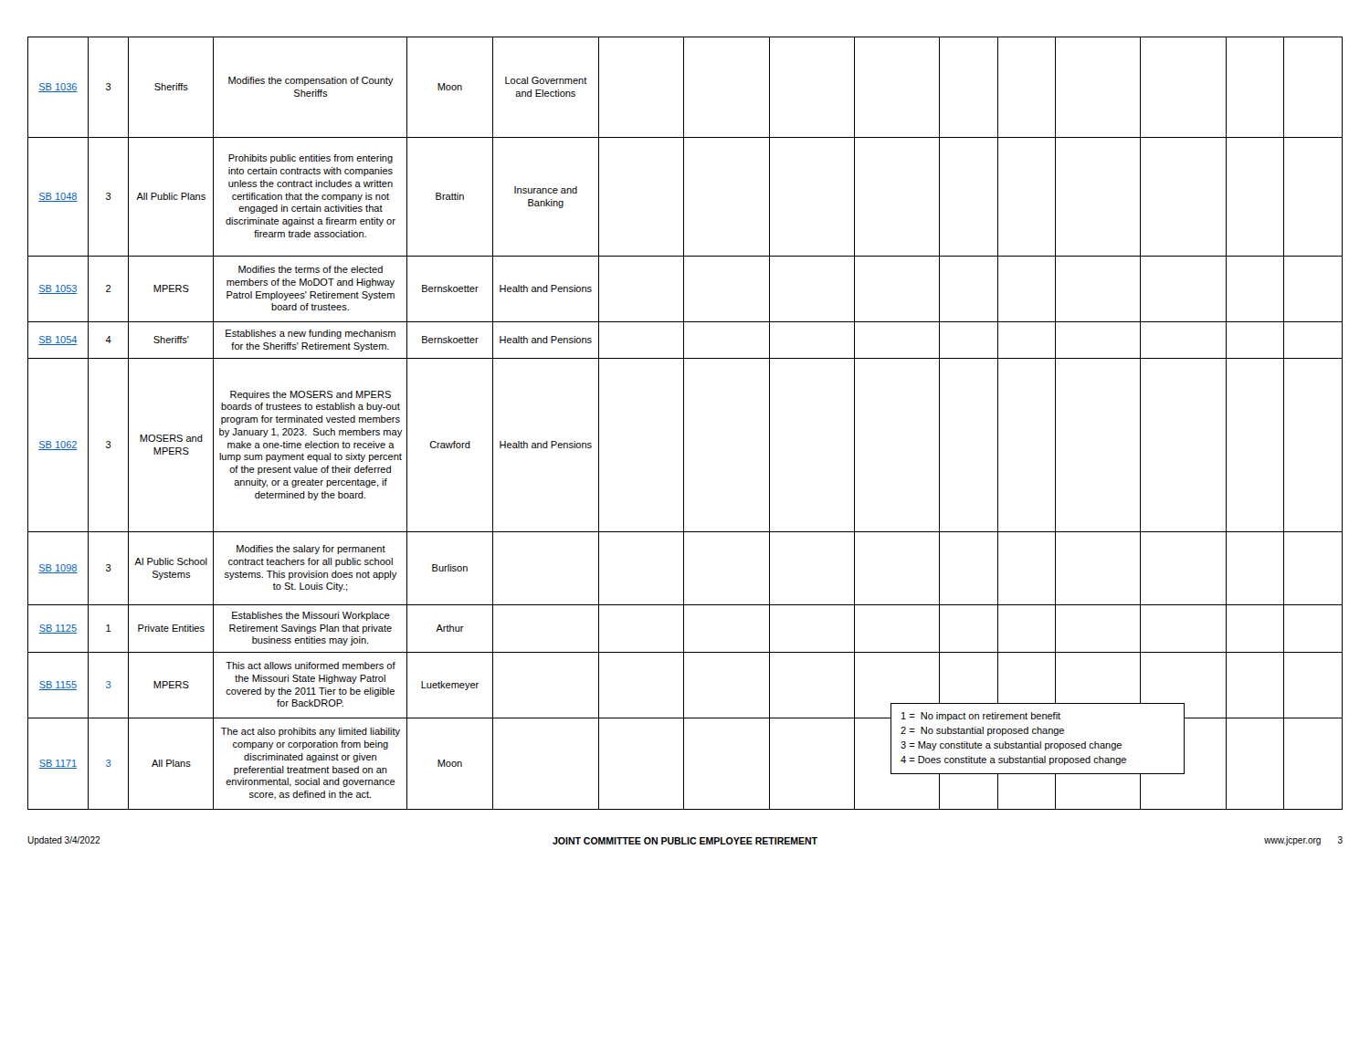| SB 1036 | 3 | Sheriffs | Modifies the compensation of County Sheriffs | Moon | Local Government and Elections | | | | | | | | | | |
| SB 1048 | 3 | All Public Plans | Prohibits public entities from entering into certain contracts with companies unless the contract includes a written certification that the company is not engaged in certain activities that discriminate against a firearm entity or firearm trade association. | Brattin | Insurance and Banking | | | | | | | | | | |
| SB 1053 | 2 | MPERS | Modifies the terms of the elected members of the MoDOT and Highway Patrol Employees' Retirement System board of trustees. | Bernskoetter | Health and Pensions | | | | | | | | | | |
| SB 1054 | 4 | Sheriffs' | Establishes a new funding mechanism for the Sheriffs' Retirement System. | Bernskoetter | Health and Pensions | | | | | | | | | | |
| SB 1062 | 3 | MOSERS and MPERS | Requires the MOSERS and MPERS boards of trustees to establish a buy-out program for terminated vested members by January 1, 2023. Such members may make a one-time election to receive a lump sum payment equal to sixty percent of the present value of their deferred annuity, or a greater percentage, if determined by the board. | Crawford | Health and Pensions | | | | | | | | | | |
| SB 1098 | 3 | Al Public School Systems | Modifies the salary for permanent contract teachers for all public school systems. This provision does not apply to St. Louis City.; | Burlison | | | | | | | | | | | |
| SB 1125 | 1 | Private Entities | Establishes the Missouri Workplace Retirement Savings Plan that private business entities may join. | Arthur | | | | | | | | | | | |
| SB 1155 | 3 | MPERS | This act allows uniformed members of the Missouri State Highway Patrol covered by the 2011 Tier to be eligible for BackDROP. | Luetkemeyer | | | | | | | | | | | |
| SB 1171 | 3 | All Plans | The act also prohibits any limited liability company or corporation from being discriminated against or given preferential treatment based on an environmental, social and governance score, as defined in the act. | Moon | | | | | | | | | | | |
1 = No impact on retirement benefit
2 = No substantial proposed change
3 = May constitute a substantial proposed change
4 = Does constitute a substantial proposed change
Updated 3/4/2022
JOINT COMMITTEE ON PUBLIC EMPLOYEE RETIREMENT
www.jcper.org3